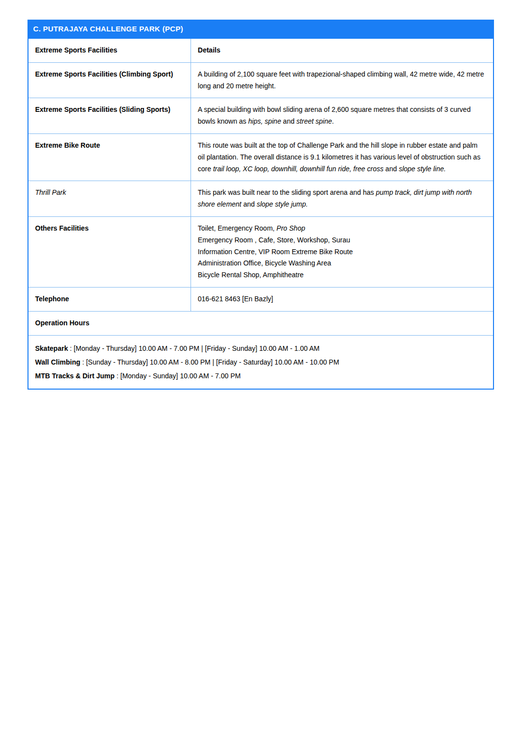C. PUTRAJAYA CHALLENGE PARK (PCP)
| Extreme Sports Facilities | Details |
| --- | --- |
| Extreme Sports Facilities (Climbing Sport) | A building of 2,100 square feet with trapezional-shaped climbing wall, 42 metre wide, 42 metre long and 20 metre height. |
| Extreme Sports Facilities (Sliding Sports) | A special building with bowl sliding arena of 2,600 square metres that consists of 3 curved bowls known as hips, spine and street spine . |
| Extreme Bike Route | This route was built at the top of Challenge Park and the hill slope in rubber estate and palm oil plantation. The overall distance is 9.1 kilometres it has various level of obstruction such as core trail loop, XC loop, downhill, downhill fun ride, free cross and slope style line. |
| Thrill Park | This park was built near to the sliding sport arena and has pump track, dirt jump with north shore element and slope style jump. |
| Others Facilities | Toilet, Emergency Room, Pro Shop Emergency Room , Cafe, Store, Workshop, Surau Information Centre, VIP Room Extreme Bike Route Administration Office, Bicycle Washing Area Bicycle Rental Shop, Amphitheatre |
| Telephone | 016-621 8463 [En Bazly] |
| Operation Hours |
| Skatepark : [Monday - Thursday] 10.00 AM - 7.00 PM / [Friday - Sunday] 10.00 AM - 1.00 AM Wall Climbing : [Sunday - Thursday] 10.00 AM - 8.00 PM / [Friday - Saturday] 10.00 AM - 10.00 PM MTB Tracks & Dirt Jump : [Monday - Sunday] 10.00 AM - 7.00 PM |